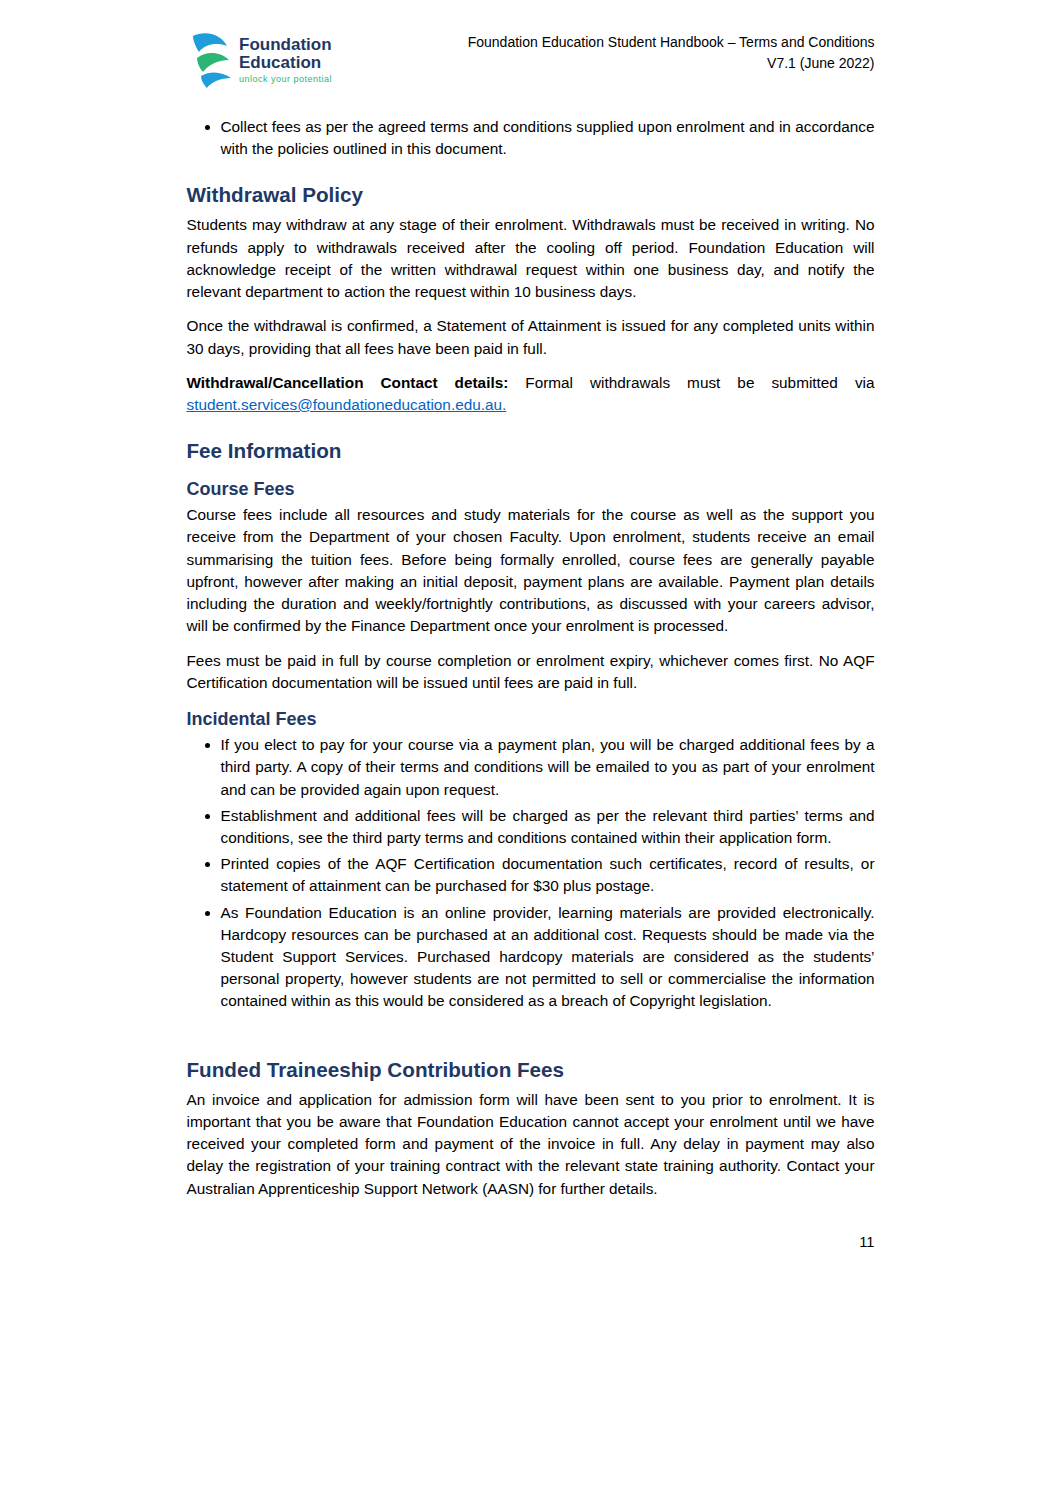Foundation Education unlock your potential
Foundation Education Student Handbook – Terms and Conditions
V7.1 (June 2022)
Collect fees as per the agreed terms and conditions supplied upon enrolment and in accordance with the policies outlined in this document.
Withdrawal Policy
Students may withdraw at any stage of their enrolment. Withdrawals must be received in writing. No refunds apply to withdrawals received after the cooling off period. Foundation Education will acknowledge receipt of the written withdrawal request within one business day, and notify the relevant department to action the request within 10 business days.
Once the withdrawal is confirmed, a Statement of Attainment is issued for any completed units within 30 days, providing that all fees have been paid in full.
Withdrawal/Cancellation Contact details: Formal withdrawals must be submitted via student.services@foundationeducation.edu.au.
Fee Information
Course Fees
Course fees include all resources and study materials for the course as well as the support you receive from the Department of your chosen Faculty. Upon enrolment, students receive an email summarising the tuition fees. Before being formally enrolled, course fees are generally payable upfront, however after making an initial deposit, payment plans are available. Payment plan details including the duration and weekly/fortnightly contributions, as discussed with your careers advisor, will be confirmed by the Finance Department once your enrolment is processed.
Fees must be paid in full by course completion or enrolment expiry, whichever comes first. No AQF Certification documentation will be issued until fees are paid in full.
Incidental Fees
If you elect to pay for your course via a payment plan, you will be charged additional fees by a third party. A copy of their terms and conditions will be emailed to you as part of your enrolment and can be provided again upon request.
Establishment and additional fees will be charged as per the relevant third parties’ terms and conditions, see the third party terms and conditions contained within their application form.
Printed copies of the AQF Certification documentation such certificates, record of results, or statement of attainment can be purchased for $30 plus postage.
As Foundation Education is an online provider, learning materials are provided electronically. Hardcopy resources can be purchased at an additional cost. Requests should be made via the Student Support Services. Purchased hardcopy materials are considered as the students’ personal property, however students are not permitted to sell or commercialise the information contained within as this would be considered as a breach of Copyright legislation.
Funded Traineeship Contribution Fees
An invoice and application for admission form will have been sent to you prior to enrolment. It is important that you be aware that Foundation Education cannot accept your enrolment until we have received your completed form and payment of the invoice in full. Any delay in payment may also delay the registration of your training contract with the relevant state training authority. Contact your Australian Apprenticeship Support Network (AASN) for further details.
11